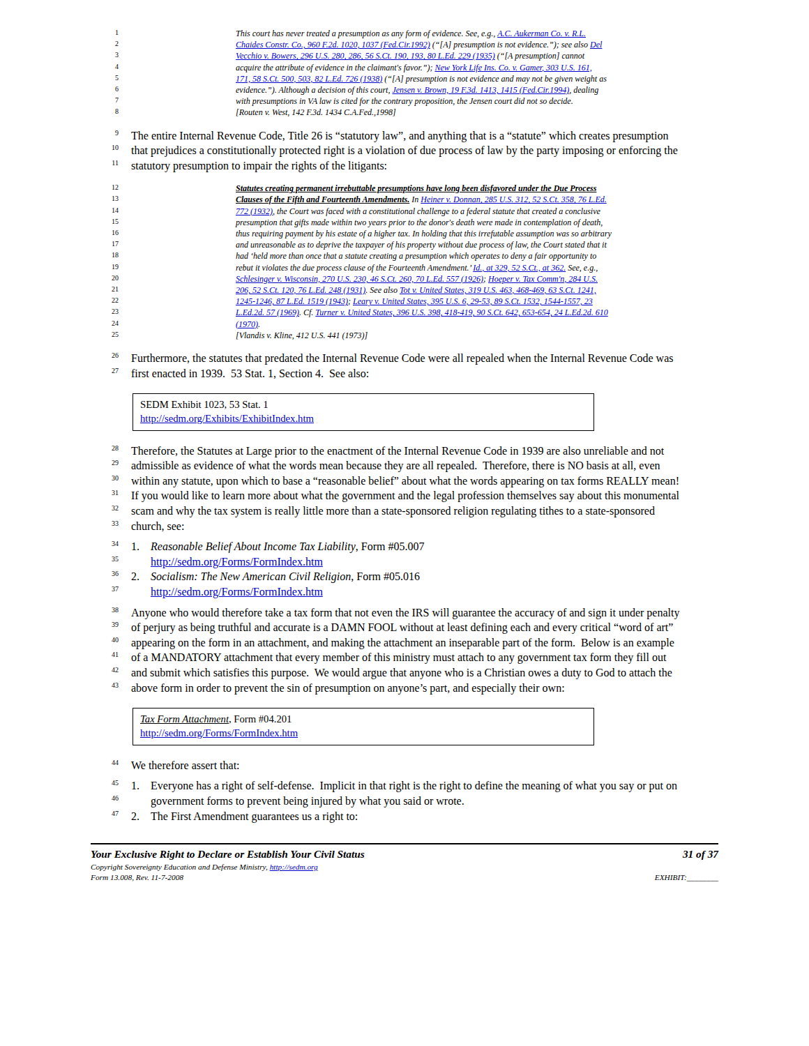1
This court has never treated a presumption as any form of evidence. See, e.g., A.C. Aukerman Co. v. R.L.
2
Chaides Constr. Co., 960 F.2d. 1020, 1037 (Fed.Cir.1992) (“[A] presumption is not evidence.”); see also Del
3
Vecchio v. Bowers, 296 U.S. 280, 286, 56 S.Ct. 190, 193, 80 L.Ed. 229 (1935) (“[A presumption] cannot
4
acquire the attribute of evidence in the claimant's favor.”); New York Life Ins. Co. v. Gamer, 303 U.S. 161,
5
171, 58 S.Ct. 500, 503, 82 L.Ed. 726 (1938) (“[A] presumption is not evidence and may not be given weight as
6
evidence.”). Although a decision of this court, Jensen v. Brown, 19 F.3d. 1413, 1415 (Fed.Cir.1994), dealing
7
with presumptions in VA law is cited for the contrary proposition, the Jensen court did not so decide.
8
[Routen v. West, 142 F.3d. 1434 C.A.Fed.,1998]
9
The entire Internal Revenue Code, Title 26 is “statutory law”, and anything that is a “statute” which creates presumption
10
that prejudices a constitutionally protected right is a violation of due process of law by the party imposing or enforcing the
11
statutory presumption to impair the rights of the litigants:
12
Statutes creating permanent irrebuttable presumptions have long been disfavored under the Due Process
13
Clauses of the Fifth and Fourteenth Amendments. In Heiner v. Donnan, 285 U.S. 312, 52 S.Ct. 358, 76 L.Ed.
14
772 (1932), the Court was faced with a constitutional challenge to a federal statute that created a conclusive
15
presumption that gifts made within two years prior to the donor's death were made in contemplation of death,
16
thus requiring payment by his estate of a higher tax. In holding that this irrefutable assumption was so arbitrary
17
and unreasonable as to deprive the taxpayer of his property without due process of law, the Court stated that it
18
had ‘held more than once that a statute creating a presumption which operates to deny a fair opportunity to
19
rebut it violates the due process clause of the Fourteenth Amendment.’ Id., at 329, 52 S.Ct., at 362. See, e.g.,
20
Schlesinger v. Wisconsin, 270 U.S. 230, 46 S.Ct. 260, 70 L.Ed. 557 (1926); Hoeper v. Tax Comm'n, 284 U.S.
21
206, 52 S.Ct. 120, 76 L.Ed. 248 (1931). See also Tot v. United States, 319 U.S. 463, 468-469, 63 S.Ct. 1241,
22
1245-1246, 87 L.Ed. 1519 (1943); Leary v. United States, 395 U.S. 6, 29-53, 89 S.Ct. 1532, 1544-1557, 23
23
L.Ed.2d. 57 (1969). Cf. Turner v. United States, 396 U.S. 398, 418-419, 90 S.Ct. 642, 653-654, 24 L.Ed.2d. 610
24
(1970).
25
[Vlandis v. Kline, 412 U.S. 441 (1973)]
26
Furthermore, the statutes that predated the Internal Revenue Code were all repealed when the Internal Revenue Code was
27
first enacted in 1939. 53 Stat. 1, Section 4. See also:
SEDM Exhibit 1023, 53 Stat. 1
http://sedm.org/Exhibits/ExhibitIndex.htm
28
Therefore, the Statutes at Large prior to the enactment of the Internal Revenue Code in 1939 are also unreliable and not
29
admissible as evidence of what the words mean because they are all repealed. Therefore, there is NO basis at all, even
30
within any statute, upon which to base a “reasonable belief” about what the words appearing on tax forms REALLY mean!
31
If you would like to learn more about what the government and the legal profession themselves say about this monumental
32
scam and why the tax system is really little more than a state-sponsored religion regulating tithes to a state-sponsored
33
church, see:
34
1. Reasonable Belief About Income Tax Liability, Form #05.007
35
http://sedm.org/Forms/FormIndex.htm
36
2. Socialism: The New American Civil Religion, Form #05.016
37
http://sedm.org/Forms/FormIndex.htm
38
Anyone who would therefore take a tax form that not even the IRS will guarantee the accuracy of and sign it under penalty
39
of perjury as being truthful and accurate is a DAMN FOOL without at least defining each and every critical “word of art”
40
appearing on the form in an attachment, and making the attachment an inseparable part of the form. Below is an example
41
of a MANDATORY attachment that every member of this ministry must attach to any government tax form they fill out
42
and submit which satisfies this purpose. We would argue that anyone who is a Christian owes a duty to God to attach the
43
above form in order to prevent the sin of presumption on anyone’s part, and especially their own:
Tax Form Attachment, Form #04.201
http://sedm.org/Forms/FormIndex.htm
44
We therefore assert that:
45
1. Everyone has a right of self-defense. Implicit in that right is the right to define the meaning of what you say or put on
46
government forms to prevent being injured by what you said or wrote.
47
2. The First Amendment guarantees us a right to:
Your Exclusive Right to Declare or Establish Your Civil Status 31 of 37
Copyright Sovereignty Education and Defense Ministry, http://sedm.org
Form 13.008, Rev. 11-7-2008 EXHIBIT:________